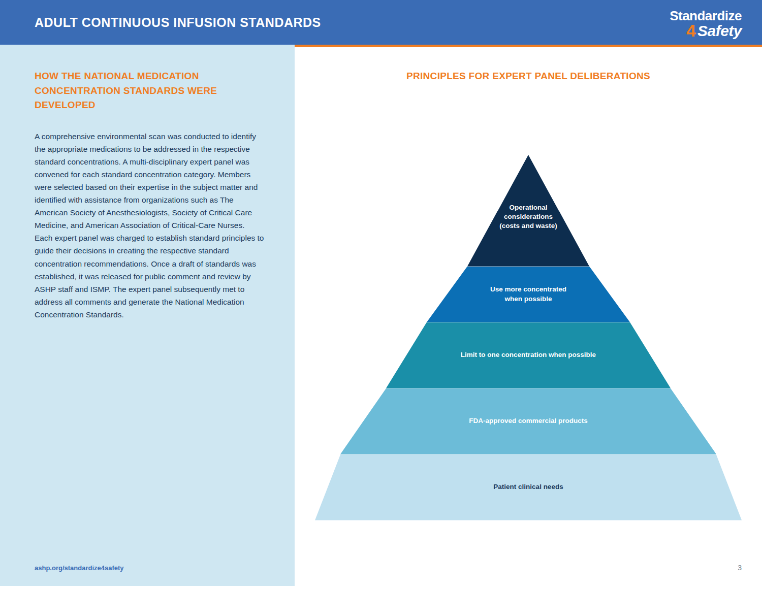Adult Continuous Infusion Standards
Standardize
4 Safety
How the National Medication
Concentration Standards Were
Developed
A comprehensive environmental scan was conducted to identify the appropriate medications to be addressed in the respective standard concentrations. A multi-disciplinary expert panel was convened for each standard concentration category. Members were selected based on their expertise in the subject matter and identified with assistance from organizations such as The American Society of Anesthesiologists, Society of Critical Care Medicine, and American Association of Critical-Care Nurses. Each expert panel was charged to establish standard principles to guide their decisions in creating the respective standard concentration recommendations. Once a draft of standards was established, it was released for public comment and review by ASHP staff and ISMP. The expert panel subsequently met to address all comments and generate the National Medication Concentration Standards.
ashp.org/standardize4safety
Principles for Expert Panel Deliberations
Operational
considerations
(costs and waste)
Use more concentrated
when possible
Limit to one concentration when possible
FDA-approved commercial products
Patient clinical needs
3